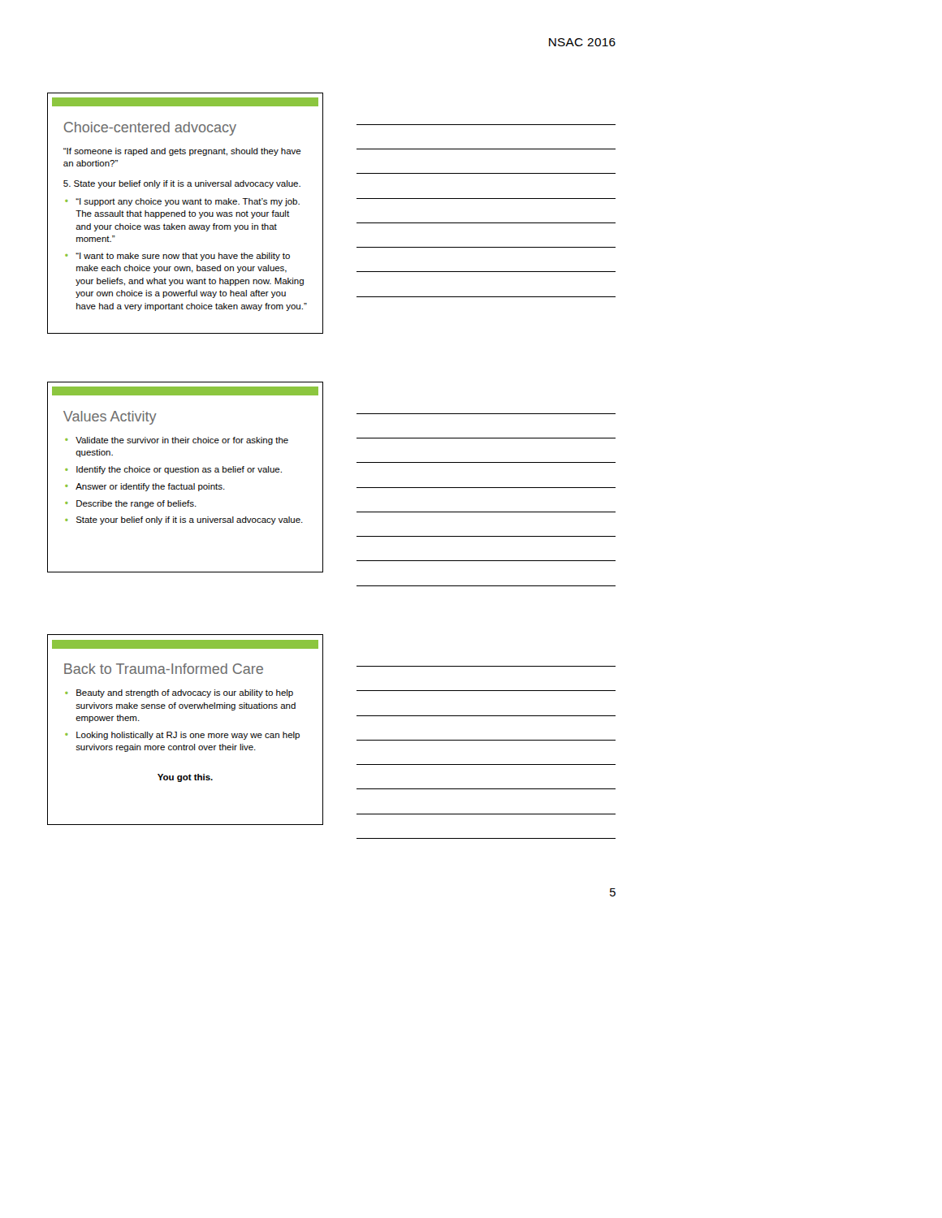NSAC 2016
Choice-centered advocacy
“If someone is raped and gets pregnant, should they have an abortion?”
5. State your belief only if it is a universal advocacy value.
“I support any choice you want to make. That’s my job. The assault that happened to you was not your fault and your choice was taken away from you in that moment.”
“I want to make sure now that you have the ability to make each choice your own, based on your values, your beliefs, and what you want to happen now. Making your own choice is a powerful way to heal after you have had a very important choice taken away from you.”
Values Activity
Validate the survivor in their choice or for asking the question.
Identify the choice or question as a belief or value.
Answer or identify the factual points.
Describe the range of beliefs.
State your belief only if it is a universal advocacy value.
Back to Trauma-Informed Care
Beauty and strength of advocacy is our ability to help survivors make sense of overwhelming situations and empower them.
Looking holistically at RJ is one more way we can help survivors regain more control over their live.
You got this.
5